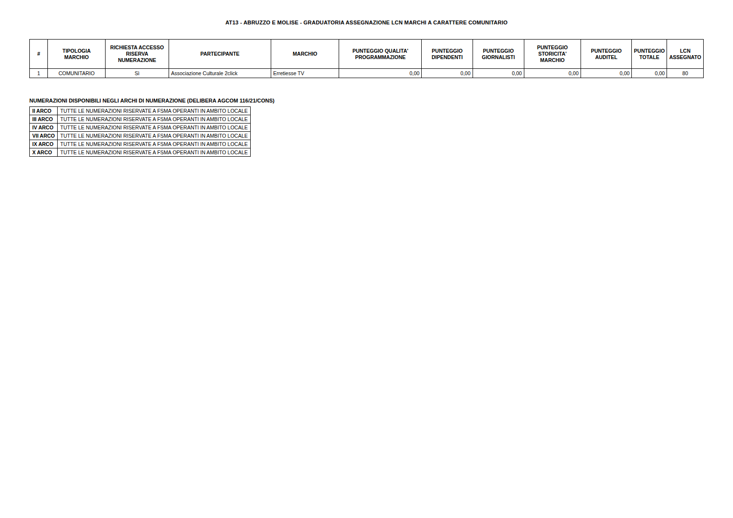AT13 - ABRUZZO E MOLISE - GRADUATORIA ASSEGNAZIONE LCN MARCHI A CARATTERE COMUNITARIO
| # | TIPOLOGIA MARCHIO | RICHIESTA ACCESSO RISERVA NUMERAZIONE | PARTECIPANTE | MARCHIO | PUNTEGGIO QUALITA' PROGRAMMAZIONE | PUNTEGGIO DIPENDENTI | PUNTEGGIO GIORNALISTI | PUNTEGGIO STORICITA' MARCHIO | PUNTEGGIO AUDITEL | PUNTEGGIO TOTALE | LCN ASSEGNATO |
| --- | --- | --- | --- | --- | --- | --- | --- | --- | --- | --- | --- |
| 1 | COMUNITARIO | Sì | Associazione Culturale 2click | Erretiesse TV | 0,00 | 0,00 | 0,00 | 0,00 | 0,00 | 0,00 | 80 |
NUMERAZIONI DISPONIBILI NEGLI ARCHI DI NUMERAZIONE (DELIBERA AGCOM 116/21/CONS)
| II ARCO | TUTTE LE NUMERAZIONI RISERVATE A FSMA OPERANTI IN AMBITO LOCALE |
| III ARCO | TUTTE LE NUMERAZIONI RISERVATE A FSMA OPERANTI IN AMBITO LOCALE |
| IV ARCO | TUTTE LE NUMERAZIONI RISERVATE A FSMA OPERANTI IN AMBITO LOCALE |
| VII ARCO | TUTTE LE NUMERAZIONI RISERVATE A FSMA OPERANTI IN AMBITO LOCALE |
| IX ARCO | TUTTE LE NUMERAZIONI RISERVATE A FSMA OPERANTI IN AMBITO LOCALE |
| X ARCO | TUTTE LE NUMERAZIONI RISERVATE A FSMA OPERANTI IN AMBITO LOCALE |